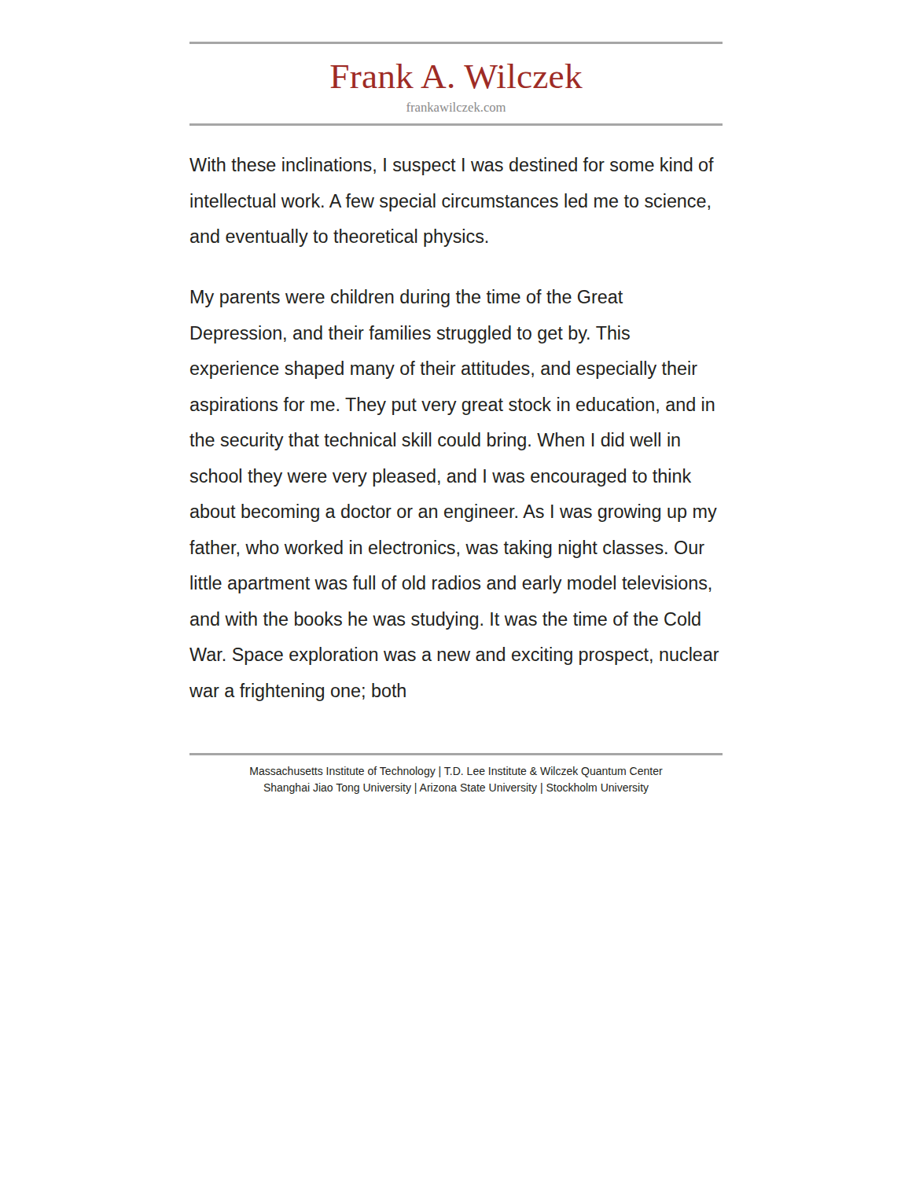Frank A. Wilczek
frankawilczek.com
With these inclinations, I suspect I was destined for some kind of intellectual work. A few special circumstances led me to science, and eventually to theoretical physics.
My parents were children during the time of the Great Depression, and their families struggled to get by. This experience shaped many of their attitudes, and especially their aspirations for me. They put very great stock in education, and in the security that technical skill could bring. When I did well in school they were very pleased, and I was encouraged to think about becoming a doctor or an engineer. As I was growing up my father, who worked in electronics, was taking night classes. Our little apartment was full of old radios and early model televisions, and with the books he was studying. It was the time of the Cold War. Space exploration was a new and exciting prospect, nuclear war a frightening one; both
Massachusetts Institute of Technology | T.D. Lee Institute & Wilczek Quantum Center
Shanghai Jiao Tong University | Arizona State University | Stockholm University